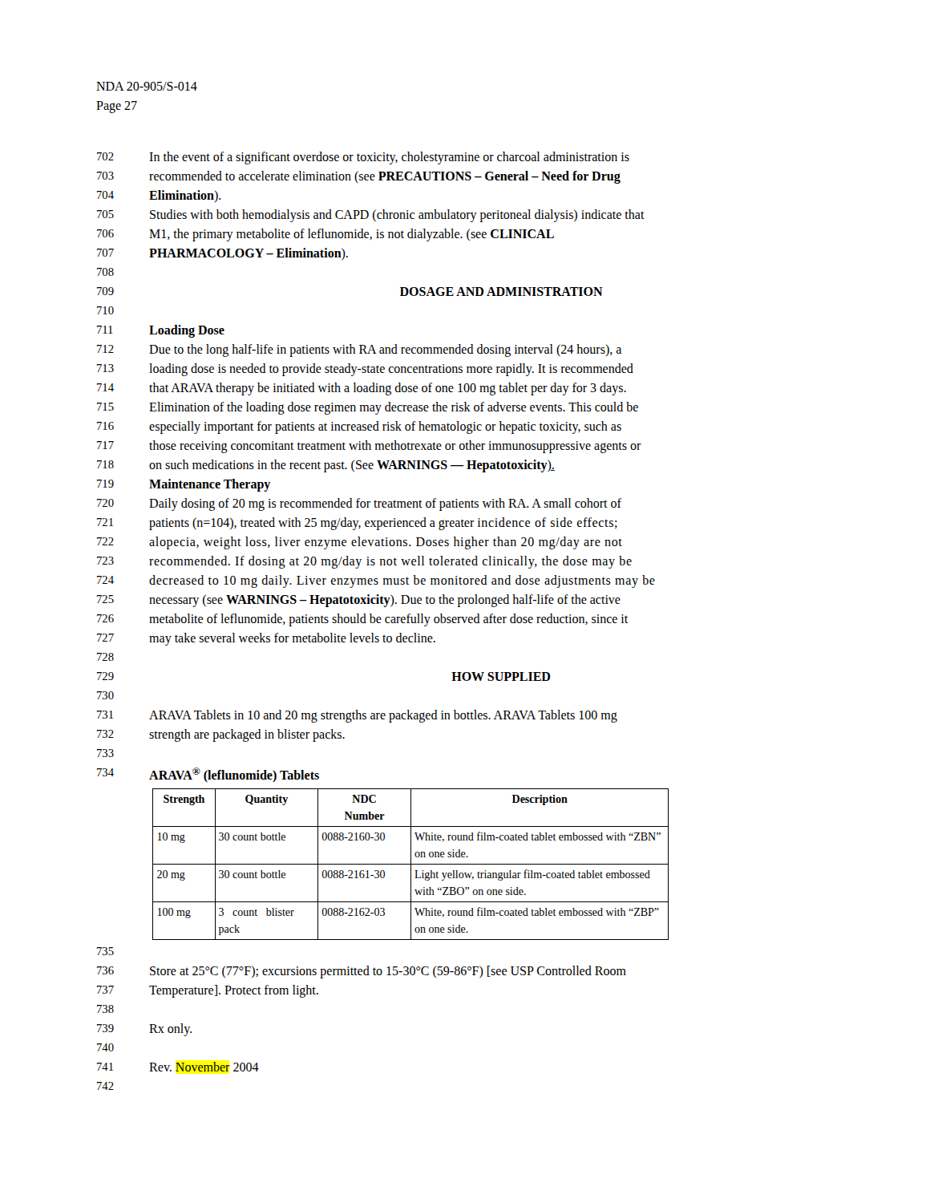NDA 20-905/S-014
Page 27
702 In the event of a significant overdose or toxicity, cholestyramine or charcoal administration is
703 recommended to accelerate elimination (see PRECAUTIONS – General – Need for Drug
704 Elimination).
705 Studies with both hemodialysis and CAPD (chronic ambulatory peritoneal dialysis) indicate that
706 M1, the primary metabolite of leflunomide, is not dialyzable. (see CLINICAL
707 PHARMACOLOGY – Elimination).
708
709 DOSAGE AND ADMINISTRATION
710
711 Loading Dose
712 Due to the long half-life in patients with RA and recommended dosing interval (24 hours), a
713 loading dose is needed to provide steady-state concentrations more rapidly. It is recommended
714 that ARAVA therapy be initiated with a loading dose of one 100 mg tablet per day for 3 days.
715 Elimination of the loading dose regimen may decrease the risk of adverse events. This could be
716 especially important for patients at increased risk of hematologic or hepatic toxicity, such as
717 those receiving concomitant treatment with methotrexate or other immunosuppressive agents or
718 on such medications in the recent past. (See WARNINGS — Hepatotoxicity).
719 Maintenance Therapy
720 Daily dosing of 20 mg is recommended for treatment of patients with RA. A small cohort of
721 patients (n=104), treated with 25 mg/day, experienced a greater incidence of side effects;
722 alopecia, weight loss, liver enzyme elevations. Doses higher than 20 mg/day are not
723 recommended. If dosing at 20 mg/day is not well tolerated clinically, the dose may be
724 decreased to 10 mg daily. Liver enzymes must be monitored and dose adjustments may be
725 necessary (see WARNINGS – Hepatotoxicity). Due to the prolonged half-life of the active
726 metabolite of leflunomide, patients should be carefully observed after dose reduction, since it
727 may take several weeks for metabolite levels to decline.
728
729 HOW SUPPLIED
730
731 ARAVA Tablets in 10 and 20 mg strengths are packaged in bottles. ARAVA Tablets 100 mg
732 strength are packaged in blister packs.
733
734 ARAVA® (leflunomide) Tablets
| Strength | Quantity | NDC Number | Description |
| --- | --- | --- | --- |
| 10 mg | 30 count bottle | 0088-2160-30 | White, round film-coated tablet embossed with “ZBN” on one side. |
| 20 mg | 30 count bottle | 0088-2161-30 | Light yellow, triangular film-coated tablet embossed with “ZBO” on one side. |
| 100 mg | 3 count blister pack | 0088-2162-03 | White, round film-coated tablet embossed with “ZBP” on one side. |
735
736 Store at 25°C (77°F); excursions permitted to 15-30°C (59-86°F) [see USP Controlled Room
737 Temperature]. Protect from light.
738
739 Rx only.
740
741 Rev. November 2004
742